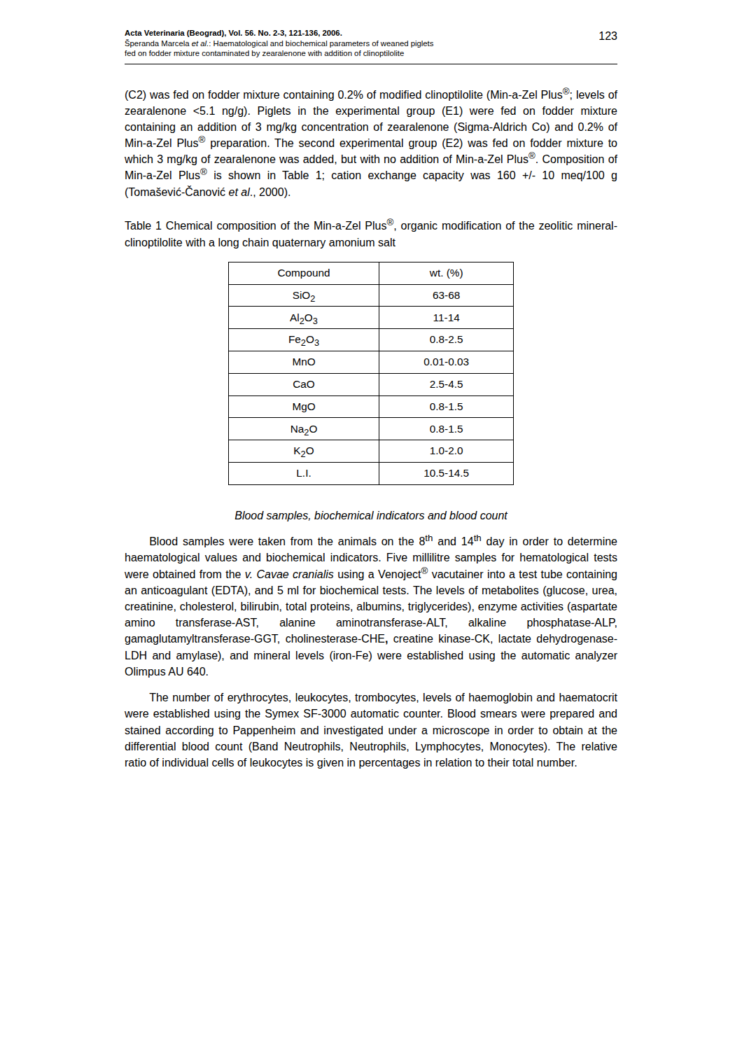Acta Veterinaria (Beograd), Vol. 56. No. 2-3, 121-136, 2006.
Šperanda Marcela et al.: Haematological and biochemical parameters of weaned piglets
fed on fodder mixture contaminated by zearalenone with addition of clinoptilolite
123
(C2) was fed on fodder mixture containing 0.2% of modified clinoptilolite (Min-a-Zel Plus®; levels of zearalenone <5.1 ng/g). Piglets in the experimental group (E1) were fed on fodder mixture containing an addition of 3 mg/kg concentration of zearalenone (Sigma-Aldrich Co) and 0.2% of Min-a-Zel Plus® preparation. The second experimental group (E2) was fed on fodder mixture to which 3 mg/kg of zearalenone was added, but with no addition of Min-a-Zel Plus®. Composition of Min-a-Zel Plus® is shown in Table 1; cation exchange capacity was 160 +/- 10 meq/100 g (Tomašević-Čanović et al., 2000).
Table 1 Chemical composition of the Min-a-Zel Plus®, organic modification of the zeolitic mineral-clinoptilolite with a long chain quaternary amonium salt
| Compound | wt. (%) |
| --- | --- |
| SiO 2 | 63-68 |
| Al 2 O 3 | 11-14 |
| Fe 2 O 3 | 0.8-2.5 |
| MnO | 0.01-0.03 |
| CaO | 2.5-4.5 |
| MgO | 0.8-1.5 |
| Na 2 O | 0.8-1.5 |
| K 2 O | 1.0-2.0 |
| L.I. | 10.5-14.5 |
Blood samples, biochemical indicators and blood count
Blood samples were taken from the animals on the 8th and 14th day in order to determine haematological values and biochemical indicators. Five millilitre samples for hematological tests were obtained from the v. Cavae cranialis using a Venoject® vacutainer into a test tube containing an anticoagulant (EDTA), and 5 ml for biochemical tests. The levels of metabolites (glucose, urea, creatinine, cholesterol, bilirubin, total proteins, albumins, triglycerides), enzyme activities (aspartate amino transferase-AST, alanine aminotransferase-ALT, alkaline phosphatase-ALP, gamaglutamyltransferase-GGT, cholinesterase-CHE, creatine kinase-CK, lactate dehydrogenase-LDH and amylase), and mineral levels (iron-Fe) were established using the automatic analyzer Olimpus AU 640.
The number of erythrocytes, leukocytes, trombocytes, levels of haemoglobin and haematocrit were established using the Symex SF-3000 automatic counter. Blood smears were prepared and stained according to Pappenheim and investigated under a microscope in order to obtain at the differential blood count (Band Neutrophils, Neutrophils, Lymphocytes, Monocytes). The relative ratio of individual cells of leukocytes is given in percentages in relation to their total number.